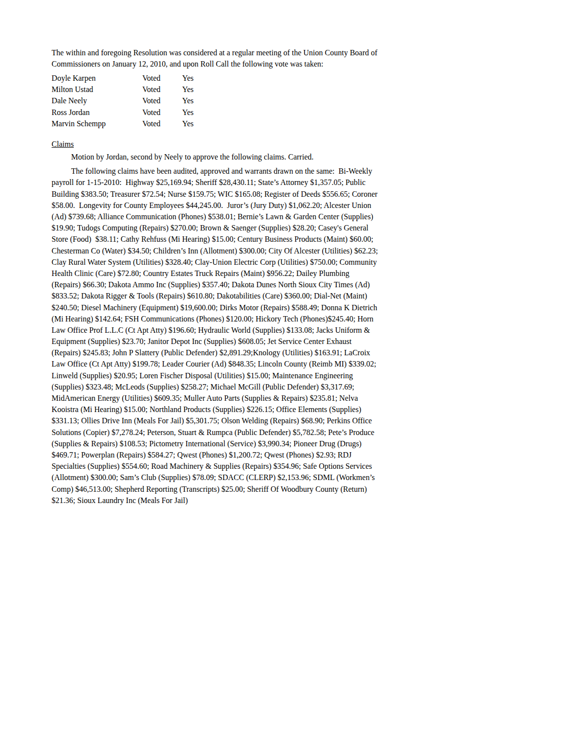The within and foregoing Resolution was considered at a regular meeting of the Union County Board of Commissioners on January 12, 2010, and upon Roll Call the following vote was taken:
| Doyle Karpen | Voted | Yes |
| Milton Ustad | Voted | Yes |
| Dale Neely | Voted | Yes |
| Ross Jordan | Voted | Yes |
| Marvin Schempp | Voted | Yes |
Claims
Motion by Jordan, second by Neely to approve the following claims. Carried.
The following claims have been audited, approved and warrants drawn on the same: Bi-Weekly payroll for 1-15-2010: Highway $25,169.94; Sheriff $28,430.11; State’s Attorney $1,357.05; Public Building $383.50; Treasurer $72.54; Nurse $159.75; WIC $165.08; Register of Deeds $556.65; Coroner $58.00. Longevity for County Employees $44,245.00. Juror’s (Jury Duty) $1,062.20; Alcester Union (Ad) $739.68; Alliance Communication (Phones) $538.01; Bernie’s Lawn & Garden Center (Supplies) $19.90; Tudogs Computing (Repairs) $270.00; Brown & Saenger (Supplies) $28.20; Casey's General Store (Food) $38.11; Cathy Rehfuss (Mi Hearing) $15.00; Century Business Products (Maint) $60.00; Chesterman Co (Water) $34.50; Children’s Inn (Allotment) $300.00; City Of Alcester (Utilities) $62.23; Clay Rural Water System (Utilities) $328.40; Clay-Union Electric Corp (Utilities) $750.00; Community Health Clinic (Care) $72.80; Country Estates Truck Repairs (Maint) $956.22; Dailey Plumbing (Repairs) $66.30; Dakota Ammo Inc (Supplies) $357.40; Dakota Dunes North Sioux City Times (Ad) $833.52; Dakota Rigger & Tools (Repairs) $610.80; Dakotabilities (Care) $360.00; Dial-Net (Maint) $240.50; Diesel Machinery (Equipment) $19,600.00; Dirks Motor (Repairs) $588.49; Donna K Dietrich (Mi Hearing) $142.64; FSH Communications (Phones) $120.00; Hickory Tech (Phones)$245.40; Horn Law Office Prof L.L.C (Ct Apt Atty) $196.60; Hydraulic World (Supplies) $133.08; Jacks Uniform & Equipment (Supplies) $23.70; Janitor Depot Inc (Supplies) $608.05; Jet Service Center Exhaust (Repairs) $245.83; John P Slattery (Public Defender) $2,891.29;Knology (Utilities) $163.91; LaCroix Law Office (Ct Apt Atty) $199.78; Leader Courier (Ad) $848.35; Lincoln County (Reimb MI) $339.02; Linweld (Supplies) $20.95; Loren Fischer Disposal (Utilities) $15.00; Maintenance Engineering (Supplies) $323.48; McLeods (Supplies) $258.27; Michael McGill (Public Defender) $3,317.69; MidAmerican Energy (Utilities) $609.35; Muller Auto Parts (Supplies & Repairs) $235.81; Nelva Kooistra (Mi Hearing) $15.00; Northland Products (Supplies) $226.15; Office Elements (Supplies) $331.13; Ollies Drive Inn (Meals For Jail) $5,301.75; Olson Welding (Repairs) $68.90; Perkins Office Solutions (Copier) $7,278.24; Peterson, Stuart & Rumpca (Public Defender) $5,782.58; Pete’s Produce (Supplies & Repairs) $108.53; Pictometry International (Service) $3,990.34; Pioneer Drug (Drugs) $469.71; Powerplan (Repairs) $584.27; Qwest (Phones) $1,200.72; Qwest (Phones) $2.93; RDJ Specialties (Supplies) $554.60; Road Machinery & Supplies (Repairs) $354.96; Safe Options Services (Allotment) $300.00; Sam’s Club (Supplies) $78.09; SDACC (CLERP) $2,153.96; SDML (Workmen’s Comp) $46,513.00; Shepherd Reporting (Transcripts) $25.00; Sheriff Of Woodbury County (Return) $21.36; Sioux Laundry Inc (Meals For Jail)